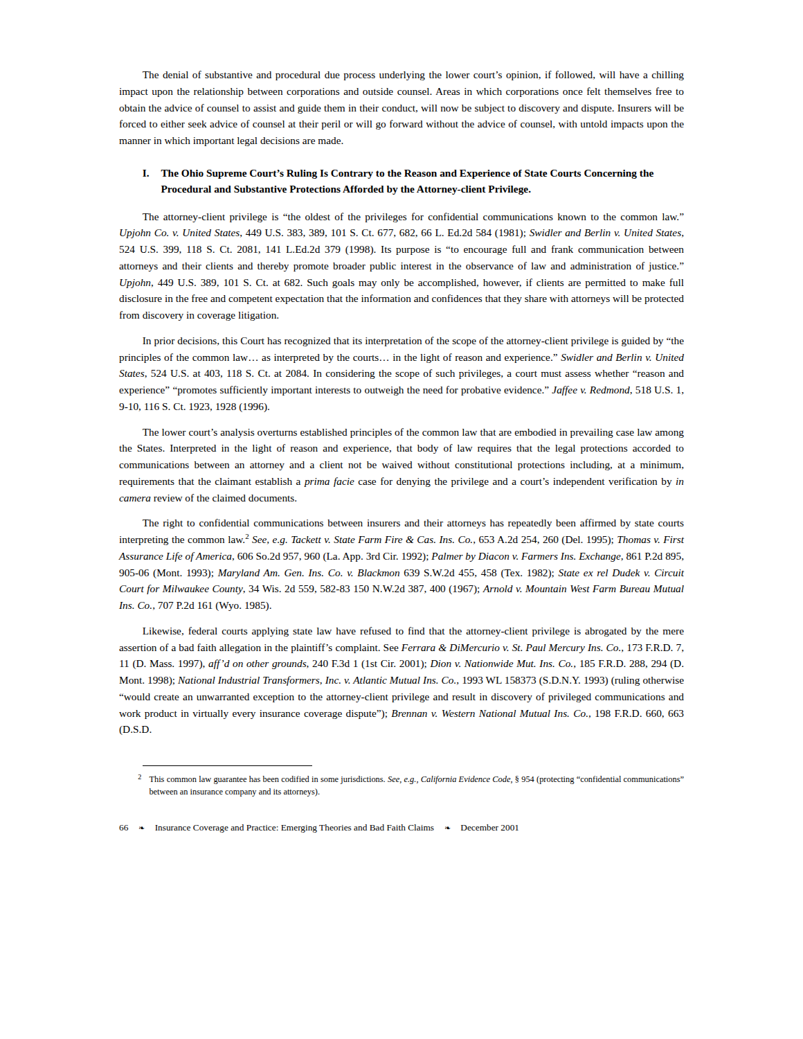The denial of substantive and procedural due process underlying the lower court’s opinion, if followed, will have a chilling impact upon the relationship between corporations and outside counsel. Areas in which corporations once felt themselves free to obtain the advice of counsel to assist and guide them in their conduct, will now be subject to discovery and dispute. Insurers will be forced to either seek advice of counsel at their peril or will go forward without the advice of counsel, with untold impacts upon the manner in which important legal decisions are made.
I. The Ohio Supreme Court’s Ruling Is Contrary to the Reason and Experience of State Courts Concerning the Procedural and Substantive Protections Afforded by the Attorney-client Privilege.
The attorney-client privilege is “the oldest of the privileges for confidential communications known to the common law.” Upjohn Co. v. United States, 449 U.S. 383, 389, 101 S. Ct. 677, 682, 66 L. Ed.2d 584 (1981); Swidler and Berlin v. United States, 524 U.S. 399, 118 S. Ct. 2081, 141 L.Ed.2d 379 (1998). Its purpose is “to encourage full and frank communication between attorneys and their clients and thereby promote broader public interest in the observance of law and administration of justice.” Upjohn, 449 U.S. 389, 101 S. Ct. at 682. Such goals may only be accomplished, however, if clients are permitted to make full disclosure in the free and competent expectation that the information and confidences that they share with attorneys will be protected from discovery in coverage litigation.
In prior decisions, this Court has recognized that its interpretation of the scope of the attorney-client privilege is guided by “the principles of the common law… as interpreted by the courts… in the light of reason and experience.” Swidler and Berlin v. United States, 524 U.S. at 403, 118 S. Ct. at 2084. In considering the scope of such privileges, a court must assess whether “reason and experience” “promotes sufficiently important interests to outweigh the need for probative evidence.” Jaffee v. Redmond, 518 U.S. 1, 9-10, 116 S. Ct. 1923, 1928 (1996).
The lower court’s analysis overturns established principles of the common law that are embodied in prevailing case law among the States. Interpreted in the light of reason and experience, that body of law requires that the legal protections accorded to communications between an attorney and a client not be waived without constitutional protections including, at a minimum, requirements that the claimant establish a prima facie case for denying the privilege and a court’s independent verification by in camera review of the claimed documents.
The right to confidential communications between insurers and their attorneys has repeatedly been affirmed by state courts interpreting the common law.2 See, e.g. Tackett v. State Farm Fire & Cas. Ins. Co., 653 A.2d 254, 260 (Del. 1995); Thomas v. First Assurance Life of America, 606 So.2d 957, 960 (La. App. 3rd Cir. 1992); Palmer by Diacon v. Farmers Ins. Exchange, 861 P.2d 895, 905-06 (Mont. 1993); Maryland Am. Gen. Ins. Co. v. Blackmon 639 S.W.2d 455, 458 (Tex. 1982); State ex rel Dudek v. Circuit Court for Milwaukee County, 34 Wis. 2d 559, 582-83 150 N.W.2d 387, 400 (1967); Arnold v. Mountain West Farm Bureau Mutual Ins. Co., 707 P.2d 161 (Wyo. 1985).
Likewise, federal courts applying state law have refused to find that the attorney-client privilege is abrogated by the mere assertion of a bad faith allegation in the plaintiff’s complaint. See Ferrara & DiMercurio v. St. Paul Mercury Ins. Co., 173 F.R.D. 7, 11 (D. Mass. 1997), aff’d on other grounds, 240 F.3d 1 (1st Cir. 2001); Dion v. Nationwide Mut. Ins. Co., 185 F.R.D. 288, 294 (D. Mont. 1998); National Industrial Transformers, Inc. v. Atlantic Mutual Ins. Co., 1993 WL 158373 (S.D.N.Y. 1993) (ruling otherwise “would create an unwarranted exception to the attorney-client privilege and result in discovery of privileged communications and work product in virtually every insurance coverage dispute”); Brennan v. Western National Mutual Ins. Co., 198 F.R.D. 660, 663 (D.S.D.
2 This common law guarantee has been codified in some jurisdictions. See, e.g., California Evidence Code, § 954 (protecting “confidential communications” between an insurance company and its attorneys).
66 ❧ Insurance Coverage and Practice: Emerging Theories and Bad Faith Claims ❧ December 2001